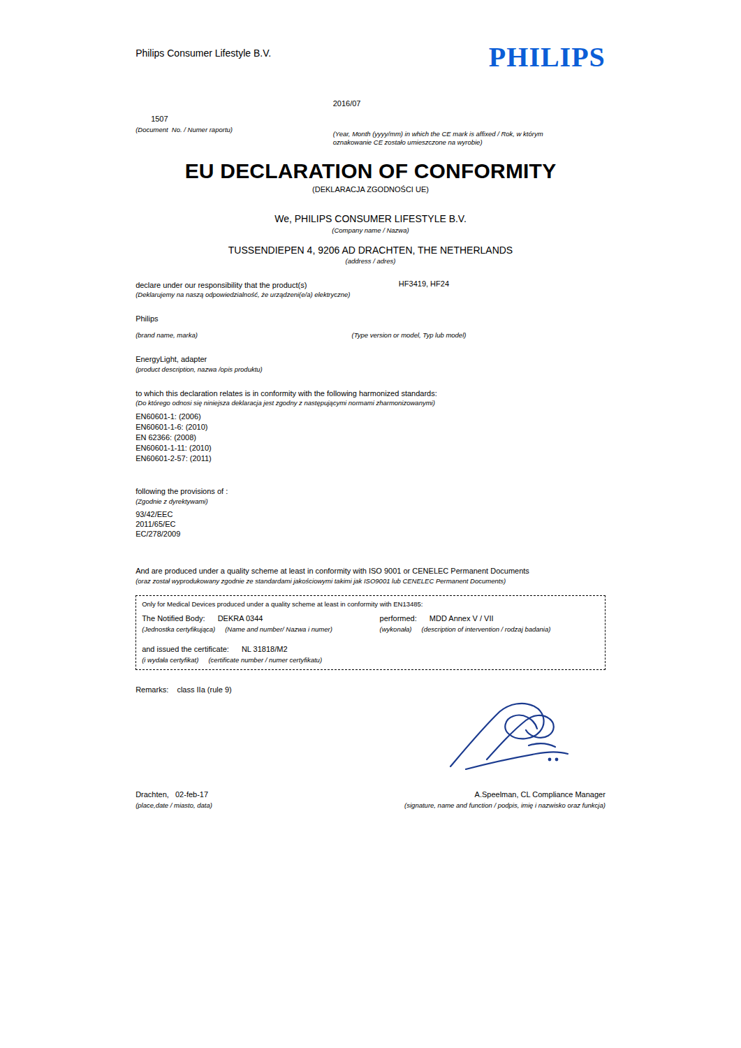Philips Consumer Lifestyle B.V.
PHILIPS
2016/07
1507
(Document No. / Numer raportu)
(Year, Month (yyyy/mm) in which the CE mark is affixed / Rok, w którym
oznakowanie CE zostało umieszczone na wyrobie)
EU DECLARATION OF CONFORMITY
(DEKLARACJA ZGODNOŚCI UE)
We, PHILIPS CONSUMER LIFESTYLE B.V.
(Company name / Nazwa)
TUSSENDIEPEN 4, 9206 AD DRACHTEN, THE NETHERLANDS
(address / adres)
declare under our responsibility that the product(s)
HF3419, HF24
(Deklarujemy na naszą odpowiedzialność, że urządzeni(e/a) elektryczne)
Philips
(brand name, marka)
(Type version or model, Typ lub model)
EnergyLight, adapter
(product description, nazwa /opis produktu)
to which this declaration relates is in conformity with the following harmonized standards:
(Do którego odnosi się niniejsza deklaracja jest zgodny z następującymi normami zharmonizowanymi)
EN60601-1: (2006)
EN60601-1-6: (2010)
EN 62366: (2008)
EN60601-1-11: (2010)
EN60601-2-57: (2011)
following the provisions of :
(Zgodnie z dyrektywami)
93/42/EEC
2011/65/EC
EC/278/2009
And are produced under a quality scheme at least in conformity with ISO 9001 or CENELEC Permanent Documents
(oraz został wyprodukowany zgodnie ze standardami jakościowymi takimi jak ISO9001 lub CENELEC Permanent Documents)
Only for Medical Devices produced under a quality scheme at least in conformity with EN13485:
The Notified Body:DEKRA 0344
(Jednostka certyfikująca)(Name and number/ Nazwa i numer)
performed:MDD Annex V / VII
(wykonała)(description of intervention / rodzaj badania)
and issued the certificate:NL 31818/M2
(i wydała certyfikat)(certificate number / numer certyfikatu)
Remarks: class IIa (rule 9)
Drachten, 02-feb-17
(place,date / miasto, data)
A.Speelman, CL Compliance Manager
(signature, name and function / podpis, imię i nazwisko oraz funkcja)